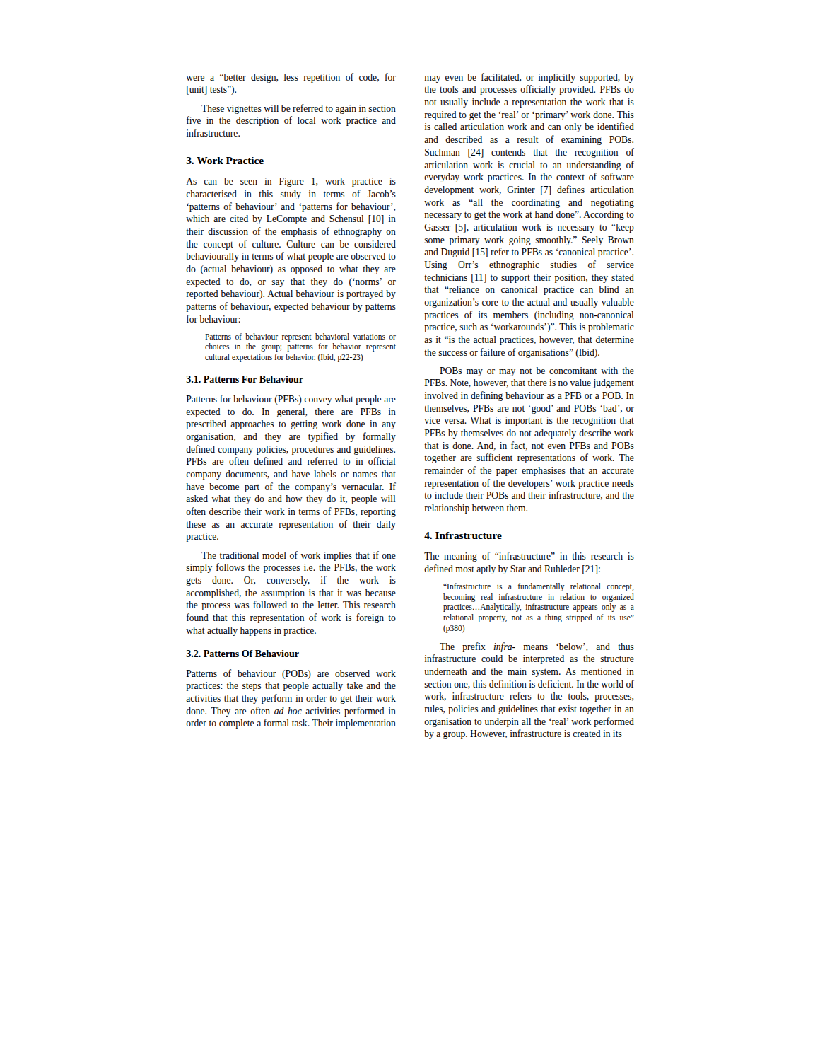were a “better design, less repetition of code, for [unit] tests”).
These vignettes will be referred to again in section five in the description of local work practice and infrastructure.
3. Work Practice
As can be seen in Figure 1, work practice is characterised in this study in terms of Jacob’s ‘patterns of behaviour’ and ‘patterns for behaviour’, which are cited by LeCompte and Schensul [10] in their discussion of the emphasis of ethnography on the concept of culture. Culture can be considered behaviourally in terms of what people are observed to do (actual behaviour) as opposed to what they are expected to do, or say that they do (‘norms’ or reported behaviour). Actual behaviour is portrayed by patterns of behaviour, expected behaviour by patterns for behaviour:
Patterns of behaviour represent behavioral variations or choices in the group; patterns for behavior represent cultural expectations for behavior. (Ibid, p22-23)
3.1. Patterns For Behaviour
Patterns for behaviour (PFBs) convey what people are expected to do. In general, there are PFBs in prescribed approaches to getting work done in any organisation, and they are typified by formally defined company policies, procedures and guidelines. PFBs are often defined and referred to in official company documents, and have labels or names that have become part of the company’s vernacular. If asked what they do and how they do it, people will often describe their work in terms of PFBs, reporting these as an accurate representation of their daily practice.
The traditional model of work implies that if one simply follows the processes i.e. the PFBs, the work gets done. Or, conversely, if the work is accomplished, the assumption is that it was because the process was followed to the letter. This research found that this representation of work is foreign to what actually happens in practice.
3.2. Patterns Of Behaviour
Patterns of behaviour (POBs) are observed work practices: the steps that people actually take and the activities that they perform in order to get their work done. They are often ad hoc activities performed in order to complete a formal task. Their implementation may even be facilitated, or implicitly supported, by the tools and processes officially provided. PFBs do not usually include a representation the work that is required to get the ‘real’ or ‘primary’ work done. This is called articulation work and can only be identified and described as a result of examining POBs. Suchman [24] contends that the recognition of articulation work is crucial to an understanding of everyday work practices. In the context of software development work, Grinter [7] defines articulation work as “all the coordinating and negotiating necessary to get the work at hand done”. According to Gasser [5], articulation work is necessary to “keep some primary work going smoothly.” Seely Brown and Duguid [15] refer to PFBs as ‘canonical practice’. Using Orr’s ethnographic studies of service technicians [11] to support their position, they stated that “reliance on canonical practice can blind an organization’s core to the actual and usually valuable practices of its members (including non-canonical practice, such as ‘workarounds’)”. This is problematic as it “is the actual practices, however, that determine the success or failure of organisations” (Ibid).
POBs may or may not be concomitant with the PFBs. Note, however, that there is no value judgement involved in defining behaviour as a PFB or a POB. In themselves, PFBs are not ‘good’ and POBs ‘bad’, or vice versa. What is important is the recognition that PFBs by themselves do not adequately describe work that is done. And, in fact, not even PFBs and POBs together are sufficient representations of work. The remainder of the paper emphasises that an accurate representation of the developers’ work practice needs to include their POBs and their infrastructure, and the relationship between them.
4. Infrastructure
The meaning of “infrastructure” in this research is defined most aptly by Star and Ruhleder [21]:
“Infrastructure is a fundamentally relational concept, becoming real infrastructure in relation to organized practices…Analytically, infrastructure appears only as a relational property, not as a thing stripped of its use” (p380)
The prefix infra- means ‘below’, and thus infrastructure could be interpreted as the structure underneath and the main system. As mentioned in section one, this definition is deficient. In the world of work, infrastructure refers to the tools, processes, rules, policies and guidelines that exist together in an organisation to underpin all the ‘real’ work performed by a group. However, infrastructure is created in its